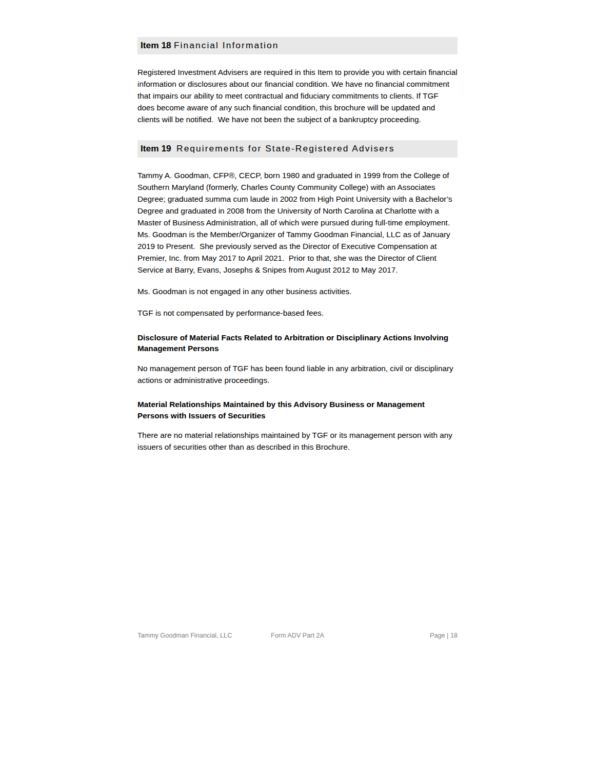Item 18 Financial Information
Registered Investment Advisers are required in this Item to provide you with certain financial information or disclosures about our financial condition. We have no financial commitment that impairs our ability to meet contractual and fiduciary commitments to clients. If TGF does become aware of any such financial condition, this brochure will be updated and clients will be notified. We have not been the subject of a bankruptcy proceeding.
Item 19 Requirements for State-Registered Advisers
Tammy A. Goodman, CFP®, CECP, born 1980 and graduated in 1999 from the College of Southern Maryland (formerly, Charles County Community College) with an Associates Degree; graduated summa cum laude in 2002 from High Point University with a Bachelor’s Degree and graduated in 2008 from the University of North Carolina at Charlotte with a Master of Business Administration, all of which were pursued during full-time employment. Ms. Goodman is the Member/Organizer of Tammy Goodman Financial, LLC as of January 2019 to Present. She previously served as the Director of Executive Compensation at Premier, Inc. from May 2017 to April 2021. Prior to that, she was the Director of Client Service at Barry, Evans, Josephs & Snipes from August 2012 to May 2017.
Ms. Goodman is not engaged in any other business activities.
TGF is not compensated by performance-based fees.
Disclosure of Material Facts Related to Arbitration or Disciplinary Actions Involving Management Persons
No management person of TGF has been found liable in any arbitration, civil or disciplinary actions or administrative proceedings.
Material Relationships Maintained by this Advisory Business or Management Persons with Issuers of Securities
There are no material relationships maintained by TGF or its management person with any issuers of securities other than as described in this Brochure.
Tammy Goodman Financial, LLC
Form ADV Part 2A
Page | 18